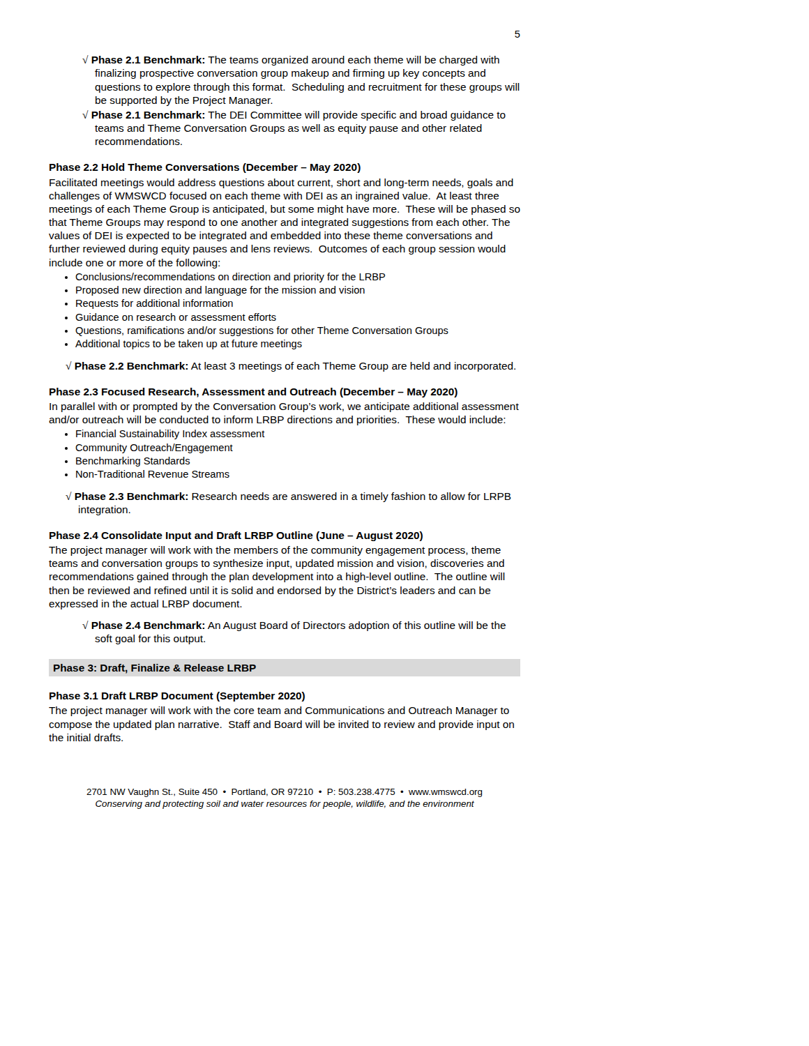5
√ Phase 2.1 Benchmark: The teams organized around each theme will be charged with finalizing prospective conversation group makeup and firming up key concepts and questions to explore through this format. Scheduling and recruitment for these groups will be supported by the Project Manager.
√ Phase 2.1 Benchmark: The DEI Committee will provide specific and broad guidance to teams and Theme Conversation Groups as well as equity pause and other related recommendations.
Phase 2.2 Hold Theme Conversations (December – May 2020)
Facilitated meetings would address questions about current, short and long-term needs, goals and challenges of WMSWCD focused on each theme with DEI as an ingrained value. At least three meetings of each Theme Group is anticipated, but some might have more. These will be phased so that Theme Groups may respond to one another and integrated suggestions from each other. The values of DEI is expected to be integrated and embedded into these theme conversations and further reviewed during equity pauses and lens reviews. Outcomes of each group session would include one or more of the following:
Conclusions/recommendations on direction and priority for the LRBP
Proposed new direction and language for the mission and vision
Requests for additional information
Guidance on research or assessment efforts
Questions, ramifications and/or suggestions for other Theme Conversation Groups
Additional topics to be taken up at future meetings
√ Phase 2.2 Benchmark: At least 3 meetings of each Theme Group are held and incorporated.
Phase 2.3 Focused Research, Assessment and Outreach (December – May 2020)
In parallel with or prompted by the Conversation Group’s work, we anticipate additional assessment and/or outreach will be conducted to inform LRBP directions and priorities. These would include:
Financial Sustainability Index assessment
Community Outreach/Engagement
Benchmarking Standards
Non-Traditional Revenue Streams
√ Phase 2.3 Benchmark: Research needs are answered in a timely fashion to allow for LRPB integration.
Phase 2.4 Consolidate Input and Draft LRBP Outline (June – August 2020)
The project manager will work with the members of the community engagement process, theme teams and conversation groups to synthesize input, updated mission and vision, discoveries and recommendations gained through the plan development into a high-level outline. The outline will then be reviewed and refined until it is solid and endorsed by the District’s leaders and can be expressed in the actual LRBP document.
√ Phase 2.4 Benchmark: An August Board of Directors adoption of this outline will be the soft goal for this output.
Phase 3: Draft, Finalize & Release LRBP
Phase 3.1 Draft LRBP Document (September 2020)
The project manager will work with the core team and Communications and Outreach Manager to compose the updated plan narrative. Staff and Board will be invited to review and provide input on the initial drafts.
2701 NW Vaughn St., Suite 450 • Portland, OR 97210 • P: 503.238.4775 • www.wmswcd.org
Conserving and protecting soil and water resources for people, wildlife, and the environment